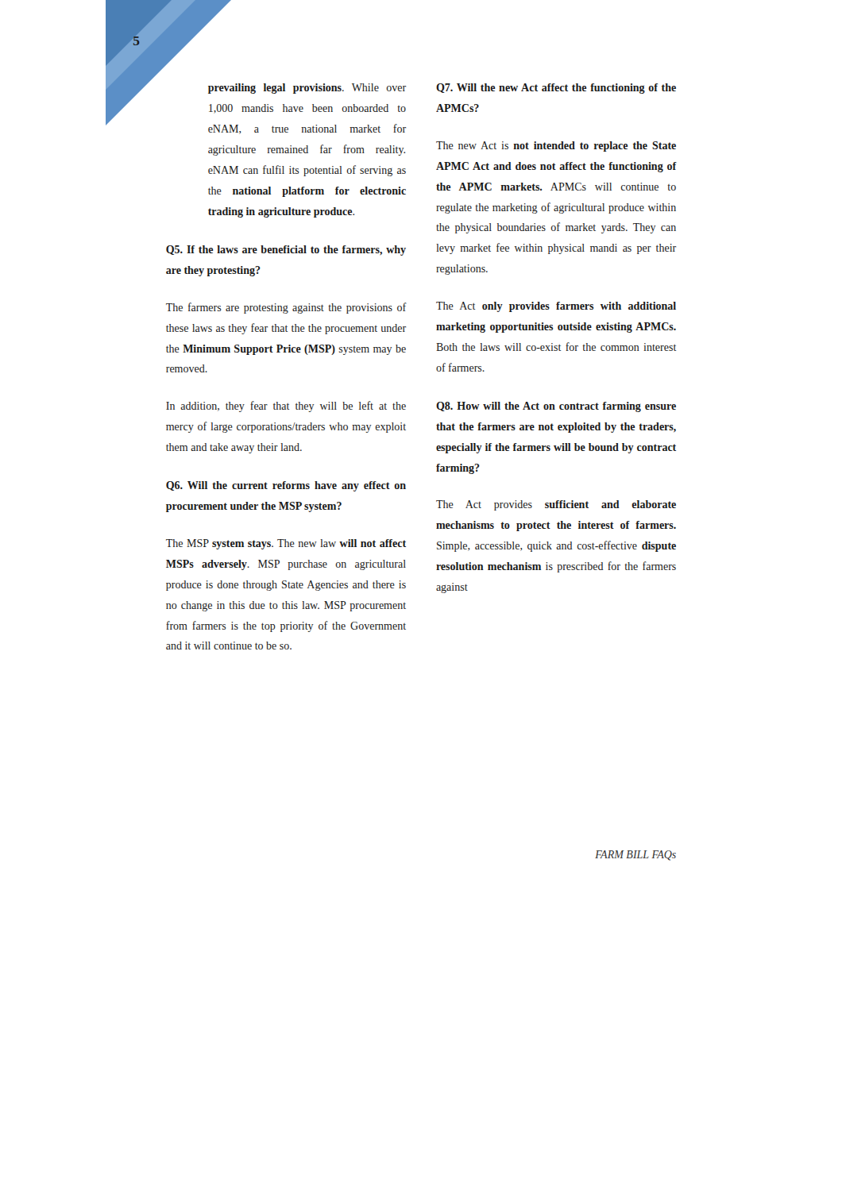5
prevailing legal provisions. While over 1,000 mandis have been onboarded to eNAM, a true national market for agriculture remained far from reality. eNAM can fulfil its potential of serving as the national platform for electronic trading in agriculture produce.
Q5. If the laws are beneficial to the farmers, why are they protesting?
The farmers are protesting against the provisions of these laws as they fear that the the procuement under the Minimum Support Price (MSP) system may be removed.
In addition, they fear that they will be left at the mercy of large corporations/traders who may exploit them and take away their land.
Q6. Will the current reforms have any effect on procurement under the MSP system?
The MSP system stays. The new law will not affect MSPs adversely. MSP purchase on agricultural produce is done through State Agencies and there is no change in this due to this law. MSP procurement from farmers is the top priority of the Government and it will continue to be so.
Q7. Will the new Act affect the functioning of the APMCs?
The new Act is not intended to replace the State APMC Act and does not affect the functioning of the APMC markets. APMCs will continue to regulate the marketing of agricultural produce within the physical boundaries of market yards. They can levy market fee within physical mandi as per their regulations.
The Act only provides farmers with additional marketing opportunities outside existing APMCs. Both the laws will co-exist for the common interest of farmers.
Q8. How will the Act on contract farming ensure that the farmers are not exploited by the traders, especially if the farmers will be bound by contract farming?
The Act provides sufficient and elaborate mechanisms to protect the interest of farmers. Simple, accessible, quick and cost-effective dispute resolution mechanism is prescribed for the farmers against
FARM BILL FAQs